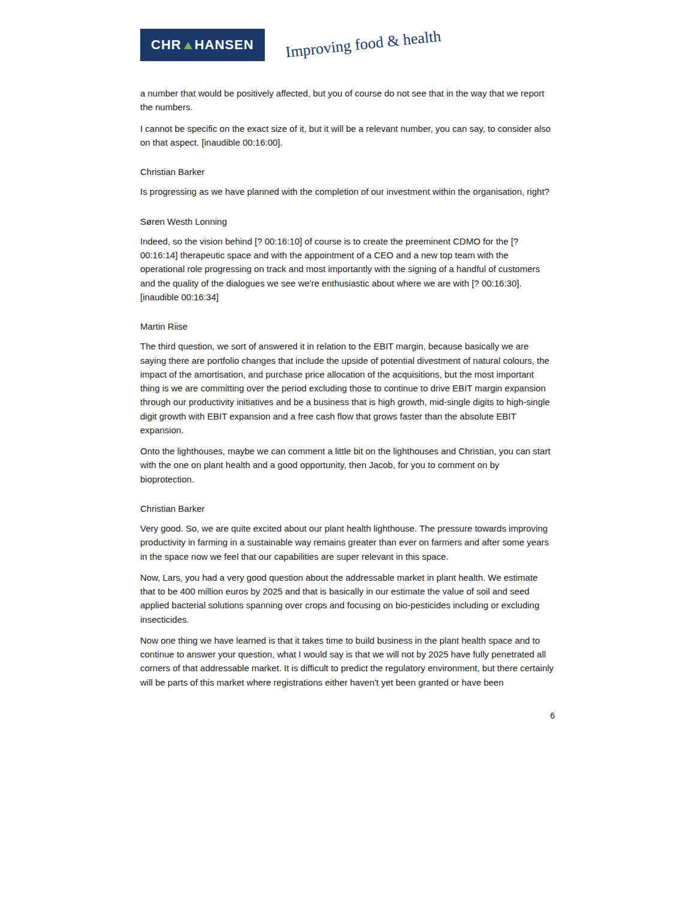CHR HANSEN
Improving food & health
a number that would be positively affected, but you of course do not see that in the way that we report the numbers.
I cannot be specific on the exact size of it, but it will be a relevant number, you can say, to consider also on that aspect. [inaudible 00:16:00].
Christian Barker
Is progressing as we have planned with the completion of our investment within the organisation, right?
Søren Westh Lonning
Indeed, so the vision behind [? 00:16:10] of course is to create the preeminent CDMO for the [? 00:16:14] therapeutic space and with the appointment of a CEO and a new top team with the operational role progressing on track and most importantly with the signing of a handful of customers and the quality of the dialogues we see we're enthusiastic about where we are with [? 00:16:30]. [inaudible 00:16:34]
Martin Riise
The third question, we sort of answered it in relation to the EBIT margin, because basically we are saying there are portfolio changes that include the upside of potential divestment of natural colours, the impact of the amortisation, and purchase price allocation of the acquisitions, but the most important thing is we are committing over the period excluding those to continue to drive EBIT margin expansion through our productivity initiatives and be a business that is high growth, mid-single digits to high-single digit growth with EBIT expansion and a free cash flow that grows faster than the absolute EBIT expansion.
Onto the lighthouses, maybe we can comment a little bit on the lighthouses and Christian, you can start with the one on plant health and a good opportunity, then Jacob, for you to comment on by bioprotection.
Christian Barker
Very good. So, we are quite excited about our plant health lighthouse. The pressure towards improving productivity in farming in a sustainable way remains greater than ever on farmers and after some years in the space now we feel that our capabilities are super relevant in this space.
Now, Lars, you had a very good question about the addressable market in plant health. We estimate that to be 400 million euros by 2025 and that is basically in our estimate the value of soil and seed applied bacterial solutions spanning over crops and focusing on bio-pesticides including or excluding insecticides.
Now one thing we have learned is that it takes time to build business in the plant health space and to continue to answer your question, what I would say is that we will not by 2025 have fully penetrated all corners of that addressable market. It is difficult to predict the regulatory environment, but there certainly will be parts of this market where registrations either haven't yet been granted or have been
6